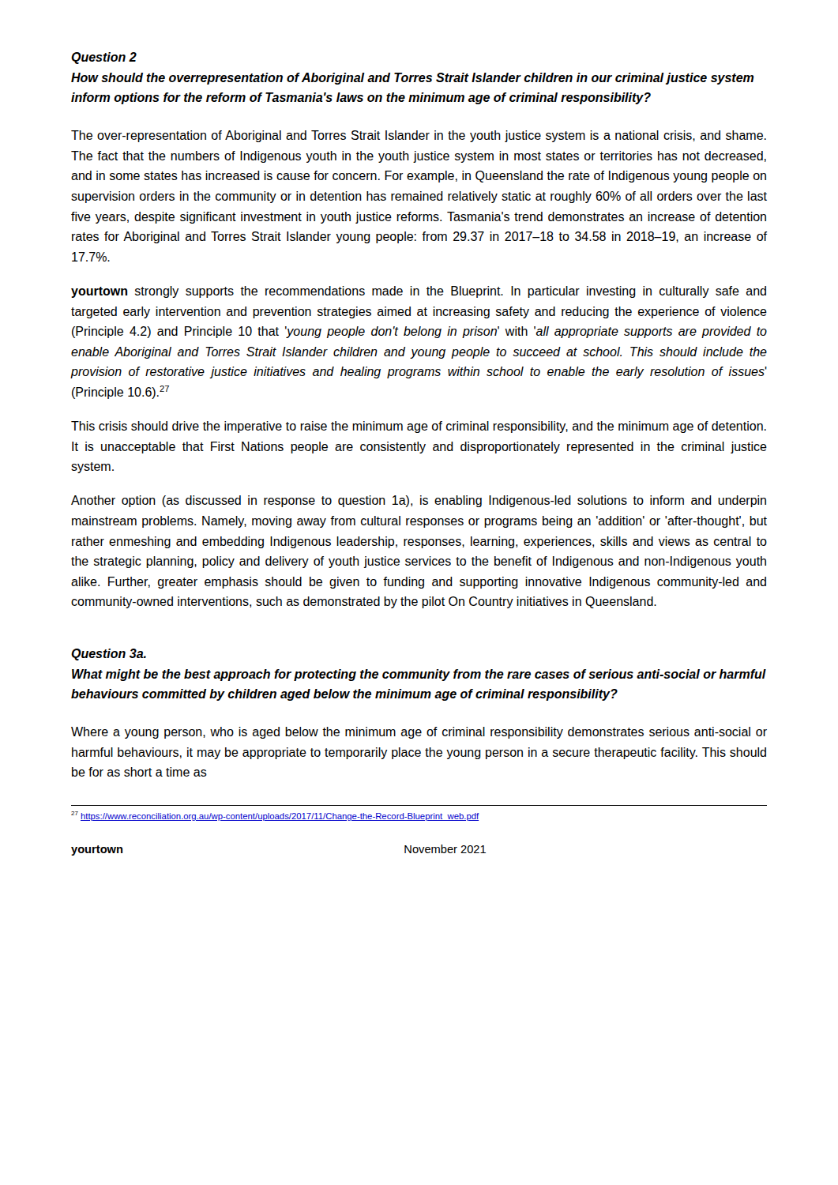Question 2 How should the overrepresentation of Aboriginal and Torres Strait Islander children in our criminal justice system inform options for the reform of Tasmania's laws on the minimum age of criminal responsibility?
The over-representation of Aboriginal and Torres Strait Islander in the youth justice system is a national crisis, and shame. The fact that the numbers of Indigenous youth in the youth justice system in most states or territories has not decreased, and in some states has increased is cause for concern. For example, in Queensland the rate of Indigenous young people on supervision orders in the community or in detention has remained relatively static at roughly 60% of all orders over the last five years, despite significant investment in youth justice reforms. Tasmania's trend demonstrates an increase of detention rates for Aboriginal and Torres Strait Islander young people: from 29.37 in 2017–18 to 34.58 in 2018–19, an increase of 17.7%.
yourtown strongly supports the recommendations made in the Blueprint. In particular investing in culturally safe and targeted early intervention and prevention strategies aimed at increasing safety and reducing the experience of violence (Principle 4.2) and Principle 10 that 'young people don't belong in prison' with 'all appropriate supports are provided to enable Aboriginal and Torres Strait Islander children and young people to succeed at school. This should include the provision of restorative justice initiatives and healing programs within school to enable the early resolution of issues' (Principle 10.6).27
This crisis should drive the imperative to raise the minimum age of criminal responsibility, and the minimum age of detention. It is unacceptable that First Nations people are consistently and disproportionately represented in the criminal justice system.
Another option (as discussed in response to question 1a), is enabling Indigenous-led solutions to inform and underpin mainstream problems. Namely, moving away from cultural responses or programs being an 'addition' or 'after-thought', but rather enmeshing and embedding Indigenous leadership, responses, learning, experiences, skills and views as central to the strategic planning, policy and delivery of youth justice services to the benefit of Indigenous and non-Indigenous youth alike. Further, greater emphasis should be given to funding and supporting innovative Indigenous community-led and community-owned interventions, such as demonstrated by the pilot On Country initiatives in Queensland.
Question 3a. What might be the best approach for protecting the community from the rare cases of serious anti-social or harmful behaviours committed by children aged below the minimum age of criminal responsibility?
Where a young person, who is aged below the minimum age of criminal responsibility demonstrates serious anti-social or harmful behaviours, it may be appropriate to temporarily place the young person in a secure therapeutic facility. This should be for as short a time as
27 https://www.reconciliation.org.au/wp-content/uploads/2017/11/Change-the-Record-Blueprint_web.pdf
yourtown November 2021